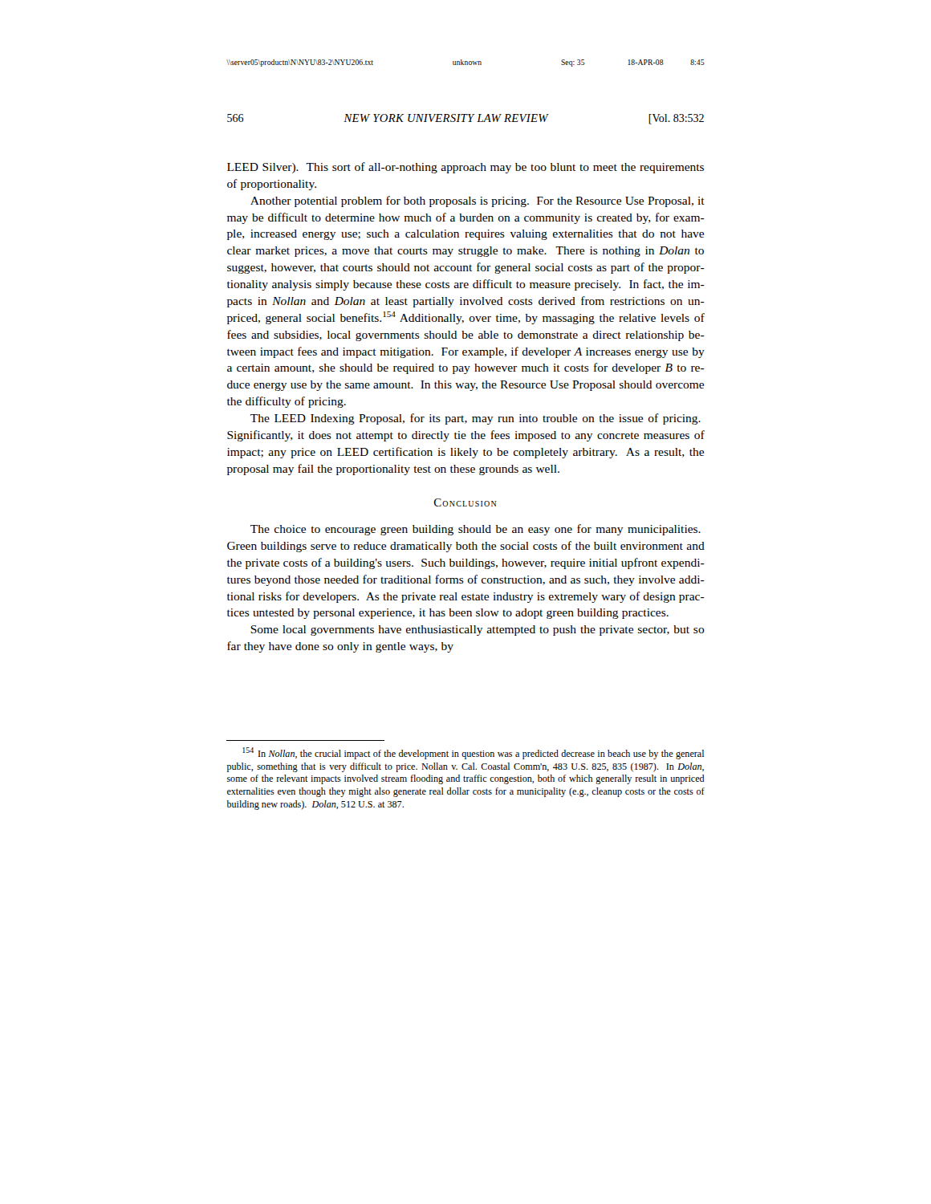\\server05\productn\N\NYU\83-2\NYU206.txt unknown Seq: 35 18-APR-08 8:45
566 NEW YORK UNIVERSITY LAW REVIEW [Vol. 83:532
LEED Silver). This sort of all-or-nothing approach may be too blunt to meet the requirements of proportionality.
Another potential problem for both proposals is pricing. For the Resource Use Proposal, it may be difficult to determine how much of a burden on a community is created by, for example, increased energy use; such a calculation requires valuing externalities that do not have clear market prices, a move that courts may struggle to make. There is nothing in Dolan to suggest, however, that courts should not account for general social costs as part of the proportionality analysis simply because these costs are difficult to measure precisely. In fact, the impacts in Nollan and Dolan at least partially involved costs derived from restrictions on unpriced, general social benefits.154 Additionally, over time, by massaging the relative levels of fees and subsidies, local governments should be able to demonstrate a direct relationship between impact fees and impact mitigation. For example, if developer A increases energy use by a certain amount, she should be required to pay however much it costs for developer B to reduce energy use by the same amount. In this way, the Resource Use Proposal should overcome the difficulty of pricing.
The LEED Indexing Proposal, for its part, may run into trouble on the issue of pricing. Significantly, it does not attempt to directly tie the fees imposed to any concrete measures of impact; any price on LEED certification is likely to be completely arbitrary. As a result, the proposal may fail the proportionality test on these grounds as well.
Conclusion
The choice to encourage green building should be an easy one for many municipalities. Green buildings serve to reduce dramatically both the social costs of the built environment and the private costs of a building's users. Such buildings, however, require initial upfront expenditures beyond those needed for traditional forms of construction, and as such, they involve additional risks for developers. As the private real estate industry is extremely wary of design practices untested by personal experience, it has been slow to adopt green building practices.
Some local governments have enthusiastically attempted to push the private sector, but so far they have done so only in gentle ways, by
154 In Nollan, the crucial impact of the development in question was a predicted decrease in beach use by the general public, something that is very difficult to price. Nollan v. Cal. Coastal Comm'n, 483 U.S. 825, 835 (1987). In Dolan, some of the relevant impacts involved stream flooding and traffic congestion, both of which generally result in unpriced externalities even though they might also generate real dollar costs for a municipality (e.g., cleanup costs or the costs of building new roads). Dolan, 512 U.S. at 387.